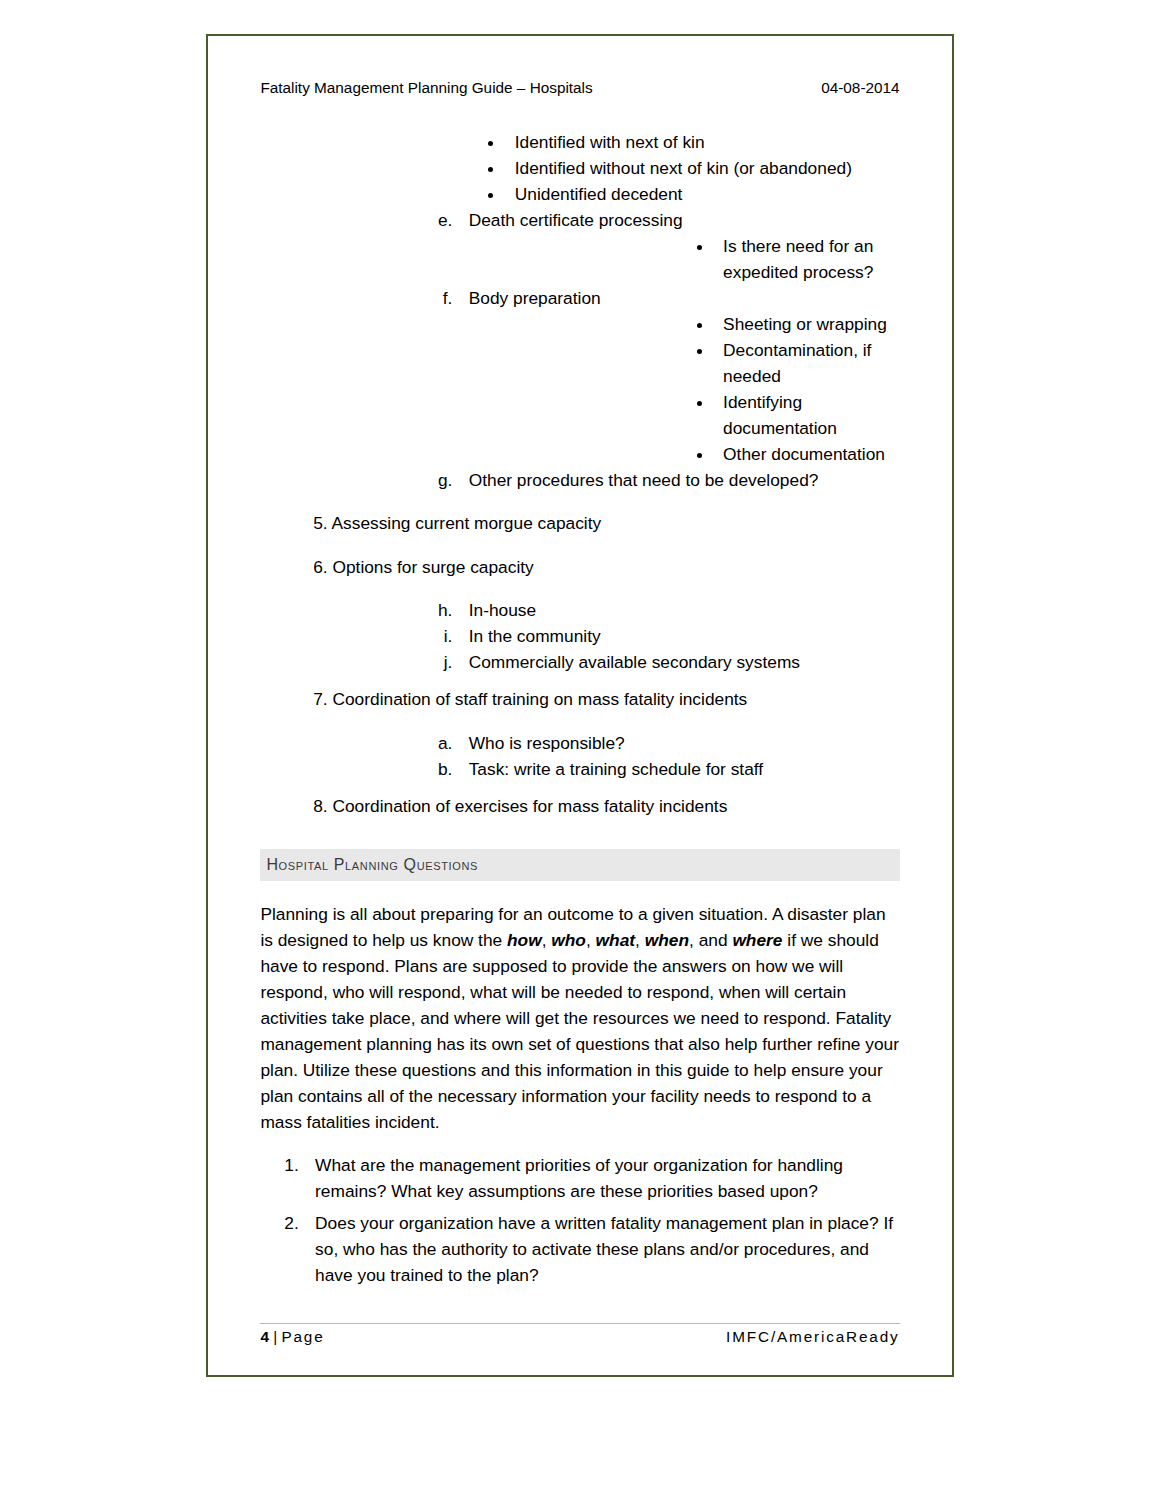Fatality Management Planning Guide – Hospitals
04-08-2014
Identified with next of kin
Identified without next of kin (or abandoned)
Unidentified decedent
Death certificate processing
Is there need for an expedited process?
Body preparation
Sheeting or wrapping
Decontamination, if needed
Identifying documentation
Other documentation
Other procedures that need to be developed?
5. Assessing current morgue capacity
6. Options for surge capacity
In-house
In the community
Commercially available secondary systems
7. Coordination of staff training on mass fatality incidents
Who is responsible?
Task: write a training schedule for staff
8. Coordination of exercises for mass fatality incidents
Hospital Planning Questions
Planning is all about preparing for an outcome to a given situation. A disaster plan is designed to help us know the how, who, what, when, and where if we should have to respond. Plans are supposed to provide the answers on how we will respond, who will respond, what will be needed to respond, when will certain activities take place, and where will get the resources we need to respond. Fatality management planning has its own set of questions that also help further refine your plan. Utilize these questions and this information in this guide to help ensure your plan contains all of the necessary information your facility needs to respond to a mass fatalities incident.
What are the management priorities of your organization for handling remains? What key assumptions are these priorities based upon?
Does your organization have a written fatality management plan in place? If so, who has the authority to activate these plans and/or procedures, and have you trained to the plan?
4 | Page
IMFC/AmericaReady